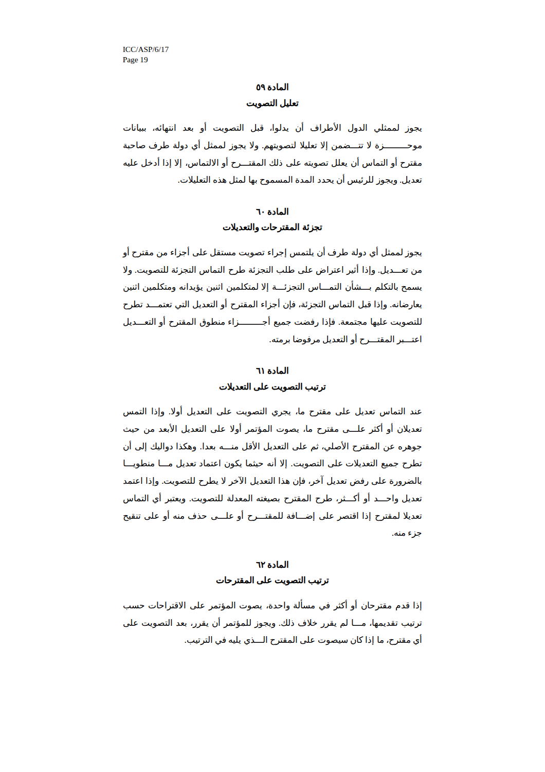ICC/ASP/6/17
Page 19
المادة ٥٩
تعليل التصويت
يجوز لممثلي الدول الأطراف أن يدلوا، قبل التصويت أو بعد انتهائه، ببيانات موحـــــــــزة لا تتـــضمن إلا تعليلا لتصويتهم. ولا يجوز لممثل أي دولة طرف صاحبة مقترح أو التماس أن يعلل تصويته على ذلك المقتـــرح أو الالتماس، إلا إذا أدخل عليه تعديل. ويجوز للرئيس أن يحدد المدة المسموح بها لمثل هذه التعليلات.
المادة ٦٠
تجزئة المقترحات والتعديلات
يجوز لممثل أي دولة طرف أن يلتمس إجراء تصويت مستقل على أجزاء من مقترح أو من تعـــديل. وإذا أثير اعتراض على طلب التجزئة طرح التماس التجزئة للتصويت. ولا يسمح بالتكلم بـــشأن التمـــاس التجزئـــة إلا لمتكلمين اثنين يؤيدانه ومتكلمين اثنين يعارضانه. وإذا قبل التماس التجزئة، فإن أجزاء المقترح أو التعديل التي تعتمـــد تطرح للتصويت عليها مجتمعة. فإذا رفضت جميع أجـــــــــزاء منطوق المقترح أو التعـــديل اعتـــبر المقتـــرح أو التعديل مرفوضا برمته.
المادة ٦١
ترتيب التصويت على التعديلات
عند التماس تعديل على مقترح ما، يجري التصويت على التعديل أولا. وإذا التمس تعديلان أو أكثر علـــى مقترح ما، يصوت المؤتمر أولا على التعديل الأبعد من حيث جوهره عن المقترح الأصلي، ثم على التعديل الأقل منـــه بعدا. وهكذا دواليك إلى أن تطرح جميع التعديلات على التصويت. إلا أنه حيثما يكون اعتماد تعديل مـــا منطويـــا بالضرورة على رفض تعديل آخر، فإن هذا التعديل الآخر لا يطرح للتصويت. وإذا اعتمد تعديل واحـــد أو أكـــثر، طرح المقترح بصيغته المعدلة للتصويت. ويعتبر أي التماس تعديلا لمقترح إذا اقتصر على إضـــافة للمقتـــرح أو علـــى حذف منه أو على تنقيح جزء منه.
المادة ٦٢
ترتيب التصويت على المقترحات
إذا قدم مقترحان أو أكثر في مسألة واحدة، يصوت المؤتمر على الاقتراحات حسب ترتيب تقديمها، مـــا لم يقرر خلاف ذلك. ويجوز للمؤتمر أن يقرر، بعد التصويت على أي مقترح، ما إذا كان سيصوت على المقترح الـــذي يليه في الترتيب.